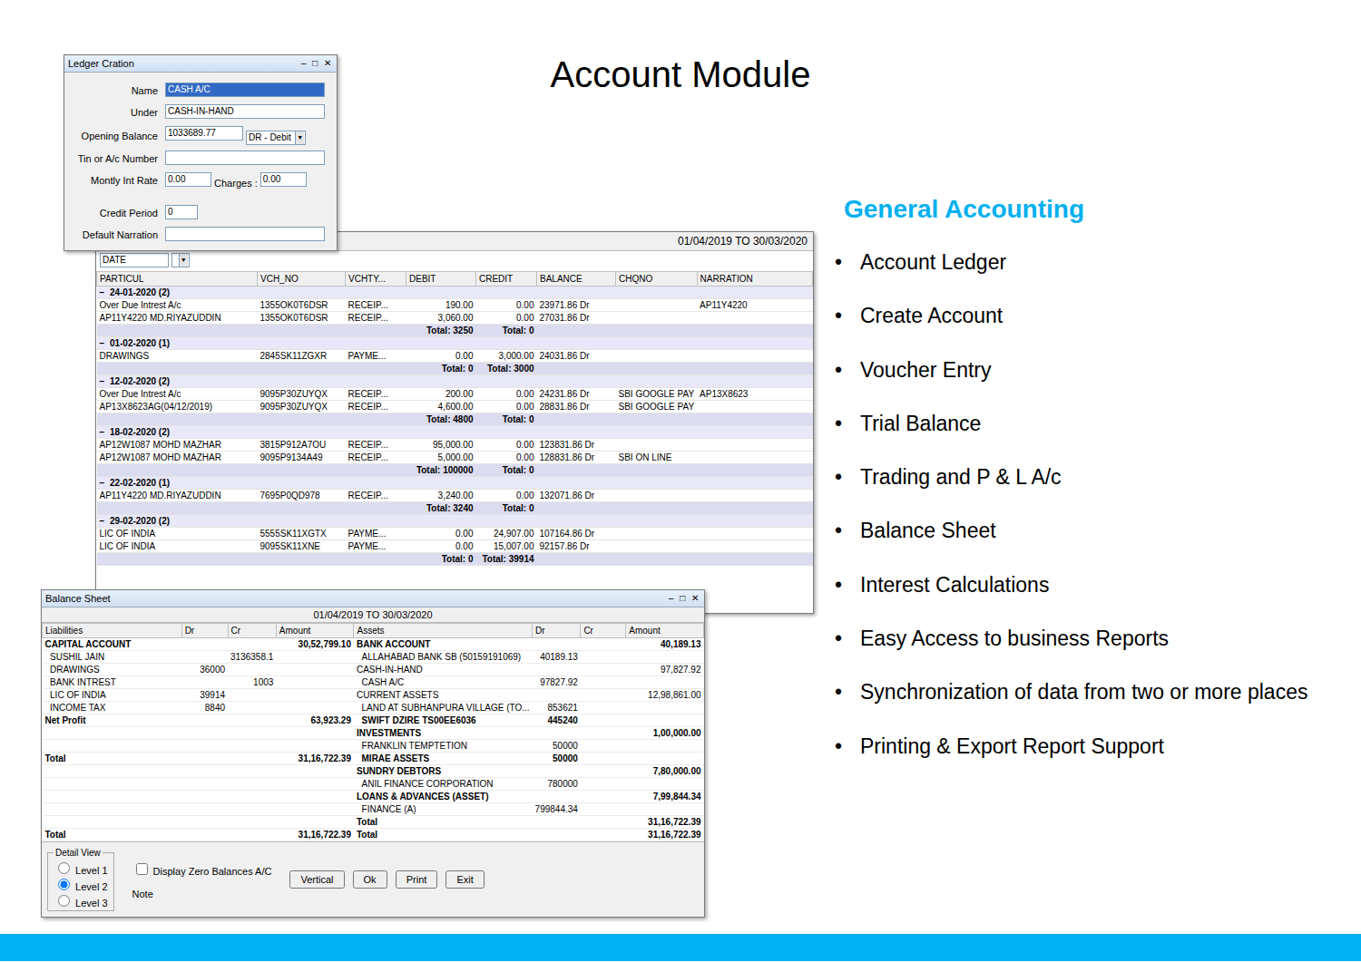Account Module
Ledger Cration – □ ✕
| Name | CASH A/C |
| Under | CASH-IN-HAND |
| Opening Balance | 1033689.77 DR - Debit |
| Tin or A/c Number | |
| Montly Int Rate | 0.00 Charges : 0.00 |
| Credit Period | 0 |
| Default Narration | |
Group : CASH-IN-HAND 01/04/2019 TO 30/03/2020
DATE
| PARTICUL | VCH_NO | VCHTY... | DEBIT | CREDIT | BALANCE | CHQNO | NARRATION |
| --- | --- | --- | --- | --- | --- | --- | --- |
| − 24-01-2020 (2) |
| Over Due Intrest A/c | 1355OK0T6DSR | RECEIP... | 190.00 | 0.00 | 23971.86 Dr | | AP11Y4220 |
| AP11Y4220 MD.RIYAZUDDIN | 1355OK0T6DSR | RECEIP... | 3,060.00 | 0.00 | 27031.86 Dr | | |
| | Total: 3250 | Total: 0 | |
| − 01-02-2020 (1) |
| DRAWINGS | 2845SK11ZGXR | PAYME... | 0.00 | 3,000.00 | 24031.86 Dr | | |
| | Total: 0 | Total: 3000 | |
| − 12-02-2020 (2) |
| Over Due Intrest A/c | 9095P30ZUYQX | RECEIP... | 200.00 | 0.00 | 24231.86 Dr | SBI GOOGLE PAY | AP13X8623 |
| AP13X8623AG(04/12/2019) | 9095P30ZUYQX | RECEIP... | 4,600.00 | 0.00 | 28831.86 Dr | SBI GOOGLE PAY | |
| | Total: 4800 | Total: 0 | |
| − 18-02-2020 (2) |
| AP12W1087 MOHD MAZHAR | 3815P912A7OU | RECEIP... | 95,000.00 | 0.00 | 123831.86 Dr | | |
| AP12W1087 MOHD MAZHAR | 9095P9134A49 | RECEIP... | 5,000.00 | 0.00 | 128831.86 Dr | SBI ON LINE | |
| | Total: 100000 | Total: 0 | |
| − 22-02-2020 (1) |
| AP11Y4220 MD.RIYAZUDDIN | 7695P0QD978 | RECEIP... | 3,240.00 | 0.00 | 132071.86 Dr | | |
| | Total: 3240 | Total: 0 | |
| − 29-02-2020 (2) |
| LIC OF INDIA | 5555SK11XGTX | PAYME... | 0.00 | 24,907.00 | 107164.86 Dr | | |
| LIC OF INDIA | 9095SK11XNE | PAYME... | 0.00 | 15,007.00 | 92157.86 Dr | | |
| | Total: 0 | Total: 39914 | |
Balance Sheet – □ ✕
01/04/2019 TO 30/03/2020
| Liabilities | Dr | Cr | Amount | Assets | Dr | Cr | Amount |
| --- | --- | --- | --- | --- | --- | --- | --- |
| CAPITAL ACCOUNT | | | 30,52,799.10 | BANK ACCOUNT | | | 40,189.13 |
| SUSHIL JAIN | | 3136358.1 | | ALLAHABAD BANK SB (50159191069) | 40189.13 | | |
| DRAWINGS | 36000 | | | CASH-IN-HAND | | | 97,827.92 |
| BANK INTREST | | 1003 | | CASH A/C | 97827.92 | | |
| LIC OF INDIA | 39914 | | | CURRENT ASSETS | | | 12,98,861.00 |
| INCOME TAX | 8840 | | | LAND AT SUBHANPURA VILLAGE (TO... | 853621 | | |
| Net Profit | | | 63,923.29 | SWIFT DZIRE TS00EE6036 | 445240 | | |
| | | | | INVESTMENTS | | | 1,00,000.00 |
| | | | | FRANKLIN TEMPTETION | 50000 | | |
| Total | | | 31,16,722.39 | MIRAE ASSETS | 50000 | | |
| | | | | SUNDRY DEBTORS | | | 7,80,000.00 |
| | | | | ANIL FINANCE CORPORATION | 780000 | | |
| | | | | LOANS & ADVANCES (ASSET) | | | 7,99,844.34 |
| | | | | FINANCE (A) | 799844.34 | | |
| | | | | Total | | | 31,16,722.39 |
| Total | | | 31,16,722.39 | Total | | | 31,16,722.39 |
Detail View Level 1 Level 2 Level 3
Display Zero Balances A/C
Note
Vertical Ok Print Exit
General Accounting
Account Ledger
Create Account
Voucher Entry
Trial Balance
Trading and P & L A/c
Balance Sheet
Interest Calculations
Easy Access to business Reports
Synchronization of data from two or more places
Printing & Export Report Support